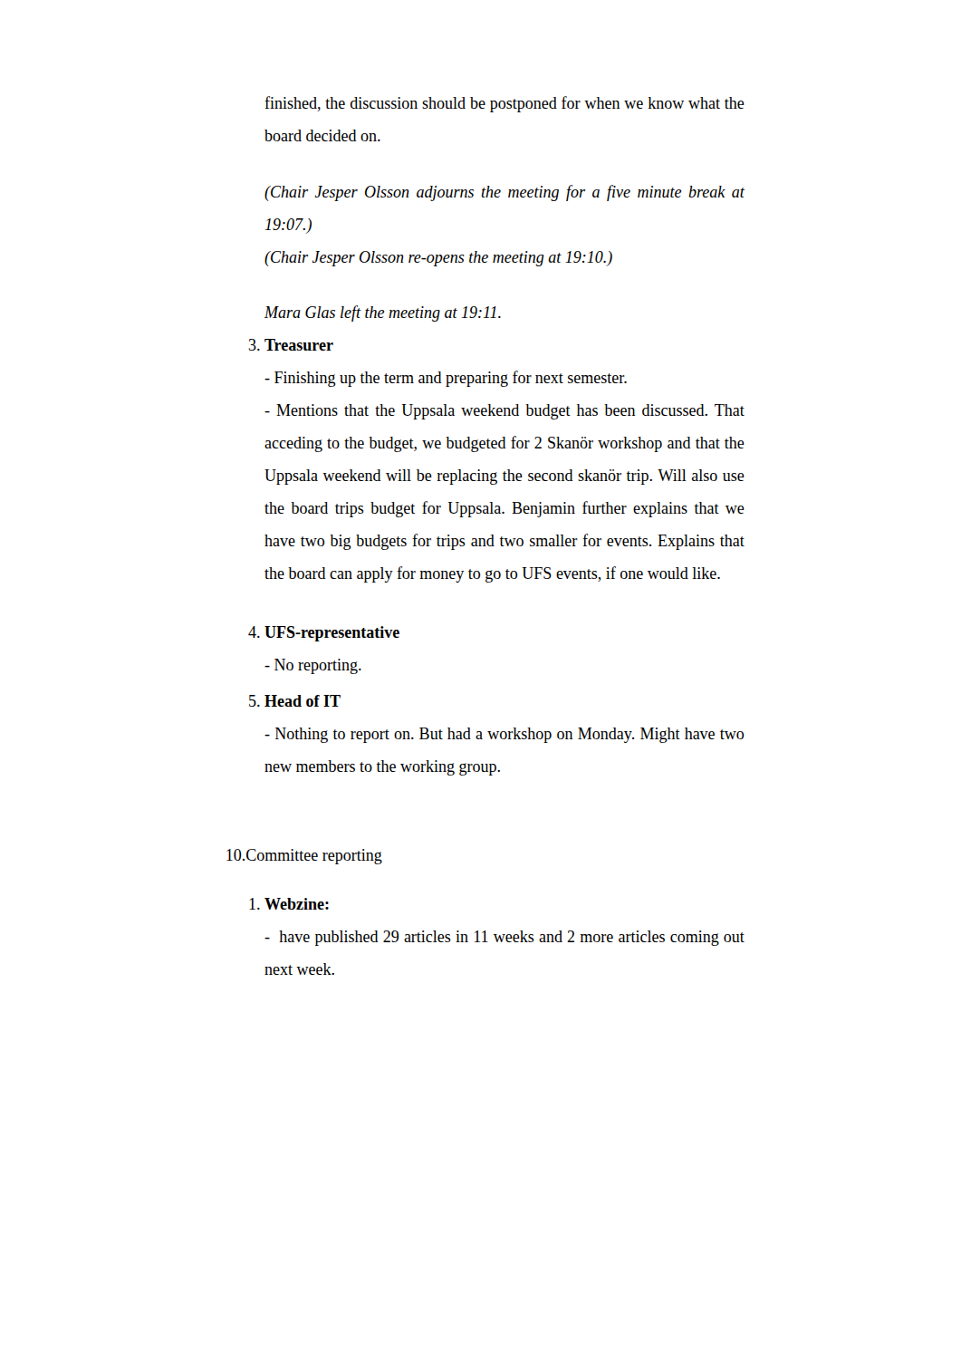finished, the discussion should be postponed for when we know what the board decided on.
(Chair Jesper Olsson adjourns the meeting for a five minute break at 19:07.)
(Chair Jesper Olsson re-opens the meeting at 19:10.)
Mara Glas left the meeting at 19:11.
Treasurer - Finishing up the term and preparing for next semester. - Mentions that the Uppsala weekend budget has been discussed. That acceding to the budget, we budgeted for 2 Skanör workshop and that the Uppsala weekend will be replacing the second skanör trip. Will also use the board trips budget for Uppsala. Benjamin further explains that we have two big budgets for trips and two smaller for events. Explains that the board can apply for money to go to UFS events, if one would like.
UFS-representative - No reporting.
Head of IT - Nothing to report on. But had a workshop on Monday. Might have two new members to the working group.
10.Committee reporting
Webzine: - have published 29 articles in 11 weeks and 2 more articles coming out next week.